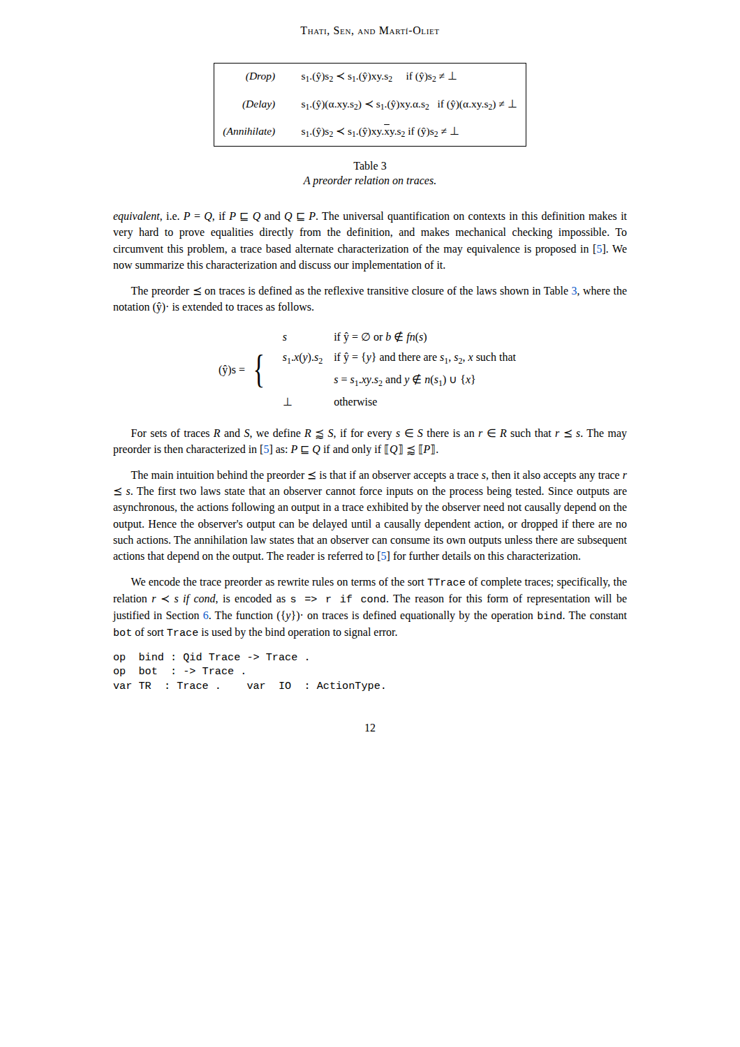Thati, Sen, and Martí-Oliet
| (Drop) | s 1 .(ŷ)s 2 ≺ s 1 .(ŷ)xy.s 2 if (ŷ)s 2 ≠ ⊥ |
| (Delay) | s 1 .(ŷ)(α.xy.s 2 ) ≺ s 1 .(ŷ)xy.α.s 2 if (ŷ)(α.xy.s 2 ) ≠ ⊥ |
| (Annihilate) | s 1 .(ŷ)s 2 ≺ s 1 .(ŷ)xy. x y.s 2 if (ŷ)s 2 ≠ ⊥ |
Table 3 A preorder relation on traces.
equivalent, i.e. P = Q, if P ⊑ Q and Q ⊑ P. The universal quantification on contexts in this definition makes it very hard to prove equalities directly from the definition, and makes mechanical checking impossible. To circumvent this problem, a trace based alternate characterization of the may equivalence is proposed in [5]. We now summarize this characterization and discuss our implementation of it.
The preorder ⪯ on traces is defined as the reflexive transitive closure of the laws shown in Table 3, where the notation (ŷ)· is extended to traces as follows.
(ŷ)s ={
| s | if ŷ = ∅ or b ∉ fn ( s ) |
| s 1 . x ( y ). s 2 | if ŷ = { y } and there are s 1 , s 2 , x such that |
| | s = s 1 . xy . s 2 and y ∉ n ( s 1 ) ∪ { x } |
| ⊥ | otherwise |
For sets of traces R and S, we define R ⪷ S, if for every s ∈ S there is an r ∈ R such that r ⪯ s. The may preorder is then characterized in [5] as: P ⊑ Q if and only if ⟦Q⟧ ⪷ ⟦P⟧.
The main intuition behind the preorder ⪯ is that if an observer accepts a trace s, then it also accepts any trace r ⪯ s. The first two laws state that an observer cannot force inputs on the process being tested. Since outputs are asynchronous, the actions following an output in a trace exhibited by the observer need not causally depend on the output. Hence the observer's output can be delayed until a causally dependent action, or dropped if there are no such actions. The annihilation law states that an observer can consume its own outputs unless there are subsequent actions that depend on the output. The reader is referred to [5] for further details on this characterization.
We encode the trace preorder as rewrite rules on terms of the sort TTrace of complete traces; specifically, the relation r ≺ s if cond, is encoded as s => r if cond. The reason for this form of representation will be justified in Section 6. The function ({y})· on traces is defined equationally by the operation bind. The constant bot of sort Trace is used by the bind operation to signal error.
op  bind : Qid Trace -> Trace .
op  bot  : -> Trace .
var TR  : Trace .    var  IO  : ActionType.
12